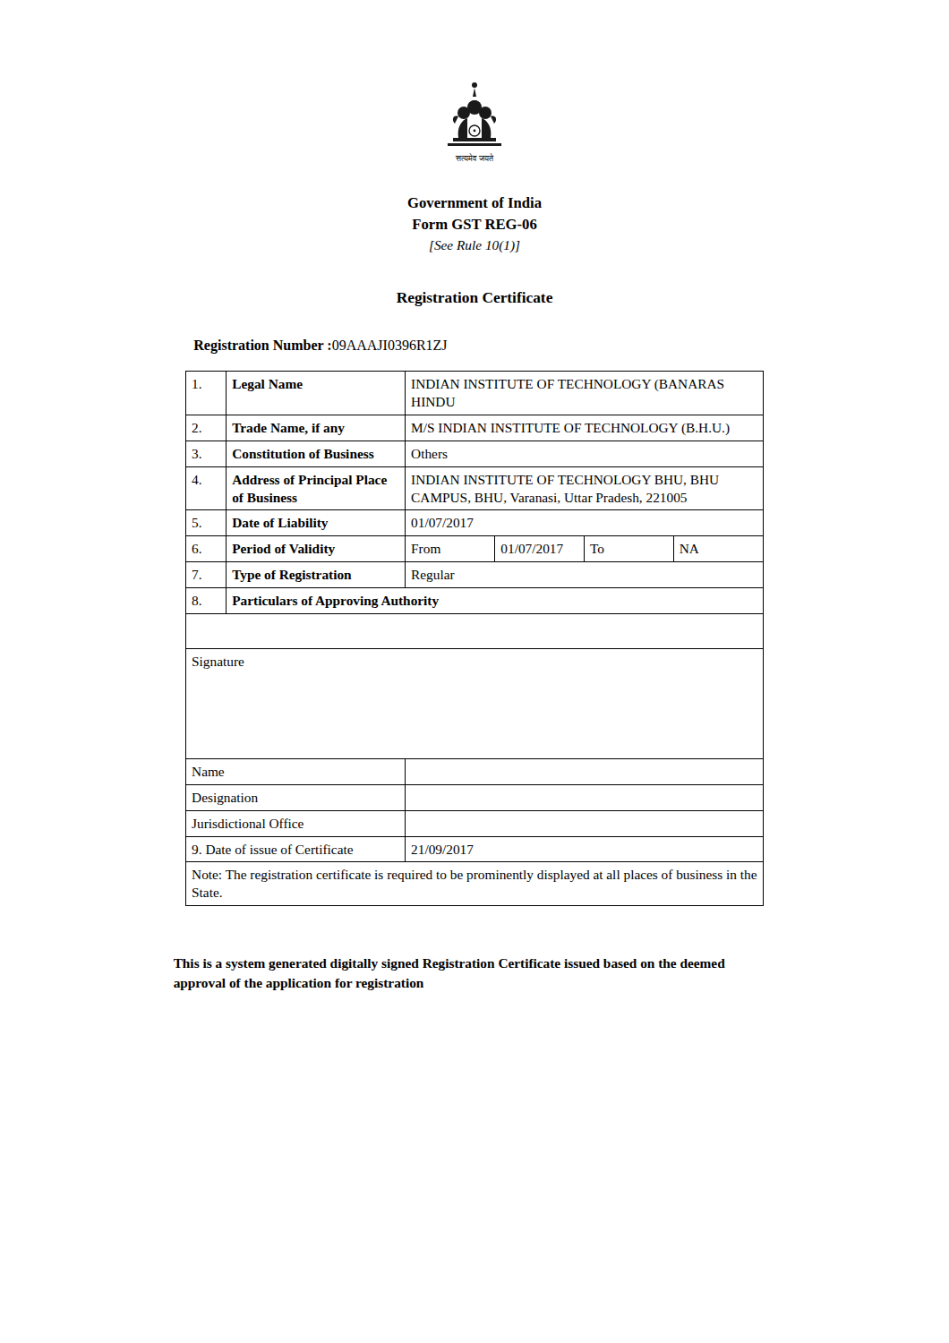सत्यमेव जयते
Government of India
Form GST REG-06
[See Rule 10(1)]
Registration Certificate
Registration Number : 09AAAJI0396R1ZJ
| 1. | Legal Name | INDIAN INSTITUTE OF TECHNOLOGY (BANARAS HINDU |
| 2. | Trade Name, if any | M/S INDIAN INSTITUTE OF TECHNOLOGY (B.H.U.) |
| 3. | Constitution of Business | Others |
| 4. | Address of Principal Place of Business | INDIAN INSTITUTE OF TECHNOLOGY BHU, BHU CAMPUS, BHU, Varanasi, Uttar Pradesh, 221005 |
| 5. | Date of Liability | 01/07/2017 |
| 6. | Period of Validity | / From / 01/07/2017 / To / NA / |
| 7. | Type of Registration | Regular |
| 8. | Particulars of Approving Authority |
| Signature |
| Name | |
| Designation | |
| Jurisdictional Office | |
| 9. Date of issue of Certificate | 21/09/2017 |
| Note: The registration certificate is required to be prominently displayed at all places of business in the State. |
This is a system generated digitally signed Registration Certificate issued based on the deemed approval of the application for registration